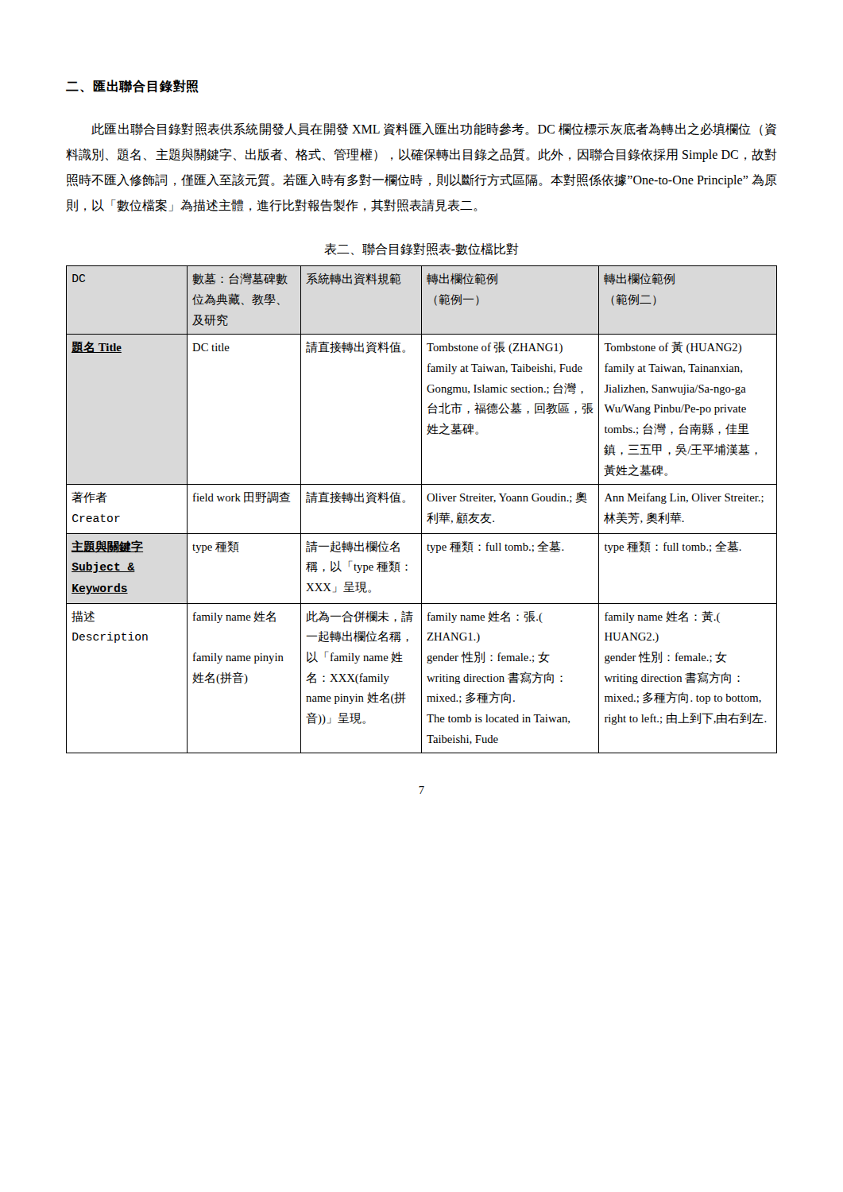二、匯出聯合目錄對照
此匯出聯合目錄對照表供系統開發人員在開發 XML 資料匯入匯出功能時參考。DC 欄位標示灰底者為轉出之必填欄位（資料識別、題名、主題與關鍵字、出版者、格式、管理權），以確保轉出目錄之品質。此外，因聯合目錄依採用 Simple DC，故對照時不匯入修飾詞，僅匯入至該元質。若匯入時有多對一欄位時，則以斷行方式區隔。本對照係依據”One-to-One Principle” 為原則，以「數位檔案」為描述主體，進行比對報告製作，其對照表請見表二。
表二、聯合目錄對照表-數位檔比對
| DC | 數墓：台灣墓碑數位為典藏、教學、及研究 | 系統轉出資料規範 | 轉出欄位範例 （範例一） | 轉出欄位範例 （範例二） |
| --- | --- | --- | --- | --- |
| 題名 Title | DC title | 請直接轉出資料值。 | Tombstone of 張 (ZHANG1) family at Taiwan, Taibeishi, Fude Gongmu, Islamic section.; 台灣，台北市，福德公墓，回教區，張姓之墓碑。 | Tombstone of 黃 (HUANG2) family at Taiwan, Tainanxian, Jializhen, Sanwujia/Sa-ngo-ga Wu/Wang Pinbu/Pe-po private tombs.; 台灣，台南縣，佳里鎮，三五甲，吳/王平埔漢墓，黃姓之墓碑。 |
| 著作者 Creator | field work 田野調查 | 請直接轉出資料值。 | Oliver Streiter, Yoann Goudin.; 奧利華, 顧友友. | Ann Meifang Lin, Oliver Streiter.; 林美芳, 奧利華. |
| 主題與關鍵字 Subject & Keywords | type 種類 | 請一起轉出欄位名稱，以「type 種類：XXX」呈現。 | type 種類：full tomb.; 全墓. | type 種類：full tomb.; 全墓. |
| 描述 Description | family name 姓名 family name pinyin 姓名(拼音) | 此為一合併欄未，請一起轉出欄位名稱，以「family name 姓名：XXX(family name pinyin 姓名(拼音))」呈現。 | family name 姓名：張.( ZHANG1.) gender 性別：female.; 女 writing direction 書寫方向：mixed.; 多種方向. The tomb is located in Taiwan, Taibeishi, Fude | family name 姓名：黃.( HUANG2.) gender 性別：female.; 女 writing direction 書寫方向：mixed.; 多種方向. top to bottom, right to left.; 由上到下,由右到左. |
7